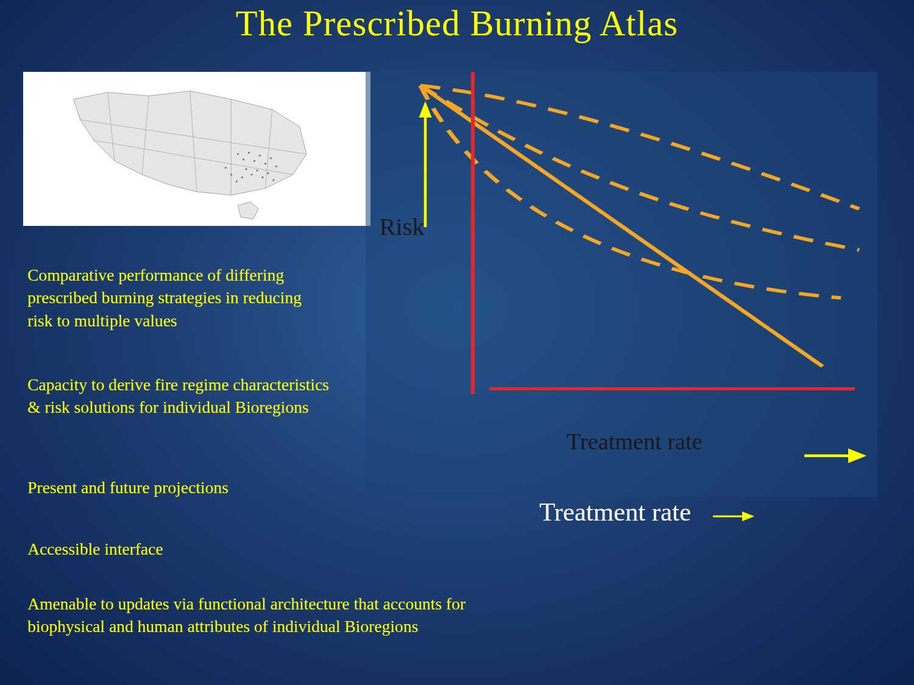The Prescribed Burning Atlas
Risk
Treatment rate
Treatment rate
Comparative performance of differing
prescribed burning strategies in reducing
risk to multiple values
Capacity to derive fire regime characteristics
& risk solutions for individual Bioregions
Present and future projections
Accessible interface
Amenable to updates via functional architecture that accounts for
biophysical and human attributes of individual Bioregions